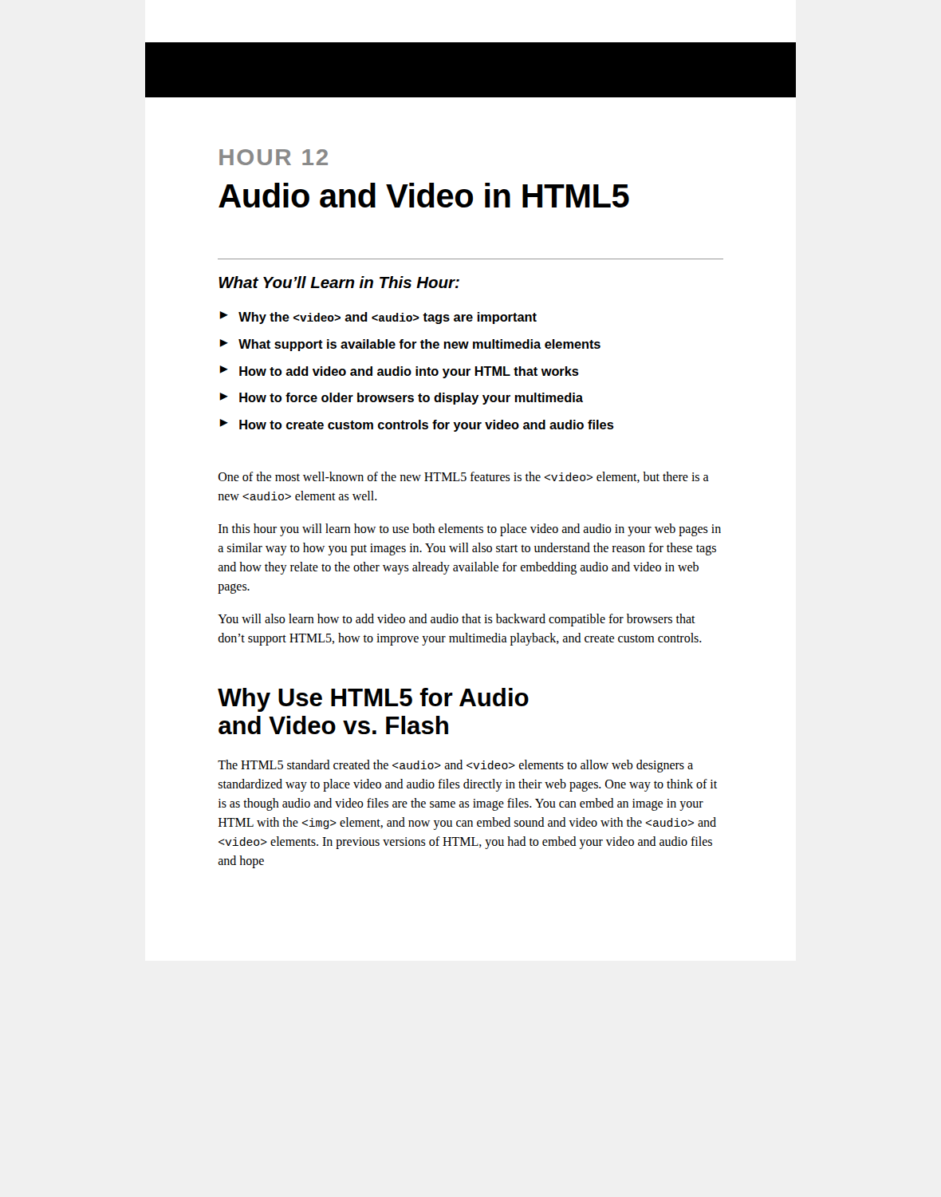HOUR 12
Audio and Video in HTML5
What You’ll Learn in This Hour:
Why the <video> and <audio> tags are important
What support is available for the new multimedia elements
How to add video and audio into your HTML that works
How to force older browsers to display your multimedia
How to create custom controls for your video and audio files
One of the most well-known of the new HTML5 features is the <video> element, but there is a new <audio> element as well.
In this hour you will learn how to use both elements to place video and audio in your web pages in a similar way to how you put images in. You will also start to understand the reason for these tags and how they relate to the other ways already available for embedding audio and video in web pages.
You will also learn how to add video and audio that is backward compatible for browsers that don’t support HTML5, how to improve your multimedia playback, and create custom controls.
Why Use HTML5 for Audio
and Video vs. Flash
The HTML5 standard created the <audio> and <video> elements to allow web designers a standardized way to place video and audio files directly in their web pages. One way to think of it is as though audio and video files are the same as image files. You can embed an image in your HTML with the <img> element, and now you can embed sound and video with the <audio> and <video> elements. In previous versions of HTML, you had to embed your video and audio files and hope